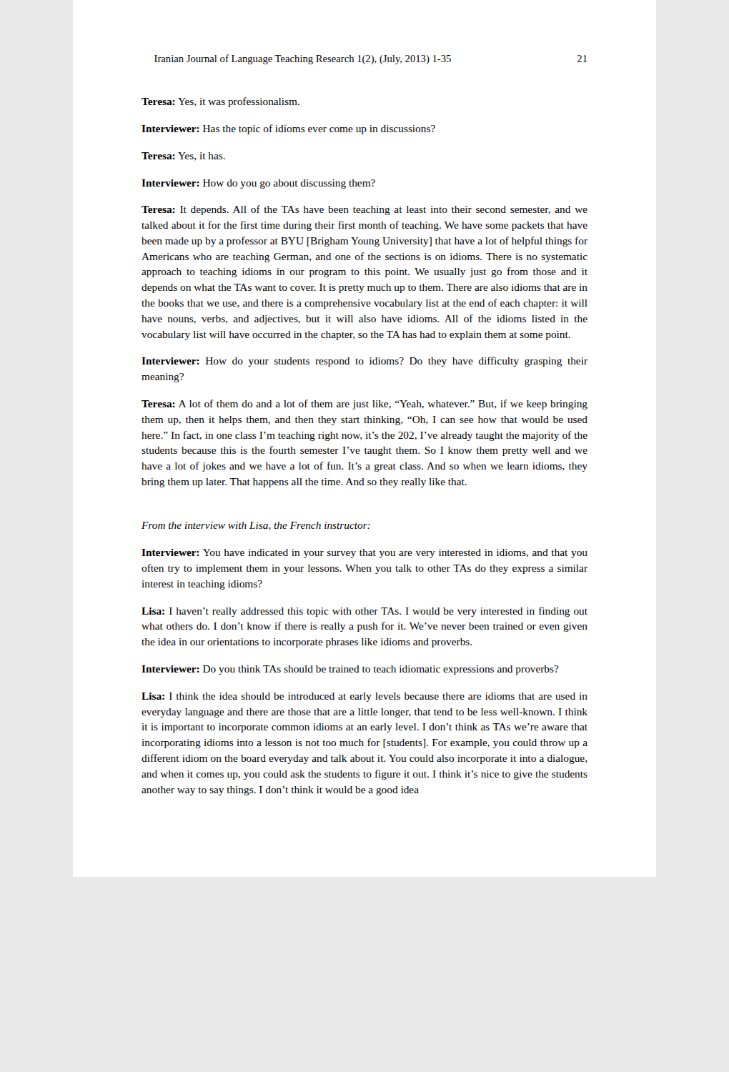Iranian Journal of Language Teaching Research 1(2), (July, 2013) 1-35 21
Teresa: Yes, it was professionalism.
Interviewer: Has the topic of idioms ever come up in discussions?
Teresa: Yes, it has.
Interviewer: How do you go about discussing them?
Teresa: It depends. All of the TAs have been teaching at least into their second semester, and we talked about it for the first time during their first month of teaching. We have some packets that have been made up by a professor at BYU [Brigham Young University] that have a lot of helpful things for Americans who are teaching German, and one of the sections is on idioms. There is no systematic approach to teaching idioms in our program to this point. We usually just go from those and it depends on what the TAs want to cover. It is pretty much up to them. There are also idioms that are in the books that we use, and there is a comprehensive vocabulary list at the end of each chapter: it will have nouns, verbs, and adjectives, but it will also have idioms. All of the idioms listed in the vocabulary list will have occurred in the chapter, so the TA has had to explain them at some point.
Interviewer: How do your students respond to idioms? Do they have difficulty grasping their meaning?
Teresa: A lot of them do and a lot of them are just like, “Yeah, whatever.” But, if we keep bringing them up, then it helps them, and then they start thinking, “Oh, I can see how that would be used here.” In fact, in one class I’m teaching right now, it’s the 202, I’ve already taught the majority of the students because this is the fourth semester I’ve taught them. So I know them pretty well and we have a lot of jokes and we have a lot of fun. It’s a great class. And so when we learn idioms, they bring them up later. That happens all the time. And so they really like that.
From the interview with Lisa, the French instructor:
Interviewer: You have indicated in your survey that you are very interested in idioms, and that you often try to implement them in your lessons. When you talk to other TAs do they express a similar interest in teaching idioms?
Lisa: I haven’t really addressed this topic with other TAs. I would be very interested in finding out what others do. I don’t know if there is really a push for it. We’ve never been trained or even given the idea in our orientations to incorporate phrases like idioms and proverbs.
Interviewer: Do you think TAs should be trained to teach idiomatic expressions and proverbs?
Lisa: I think the idea should be introduced at early levels because there are idioms that are used in everyday language and there are those that are a little longer, that tend to be less well-known. I think it is important to incorporate common idioms at an early level. I don’t think as TAs we’re aware that incorporating idioms into a lesson is not too much for [students]. For example, you could throw up a different idiom on the board everyday and talk about it. You could also incorporate it into a dialogue, and when it comes up, you could ask the students to figure it out. I think it’s nice to give the students another way to say things. I don’t think it would be a good idea